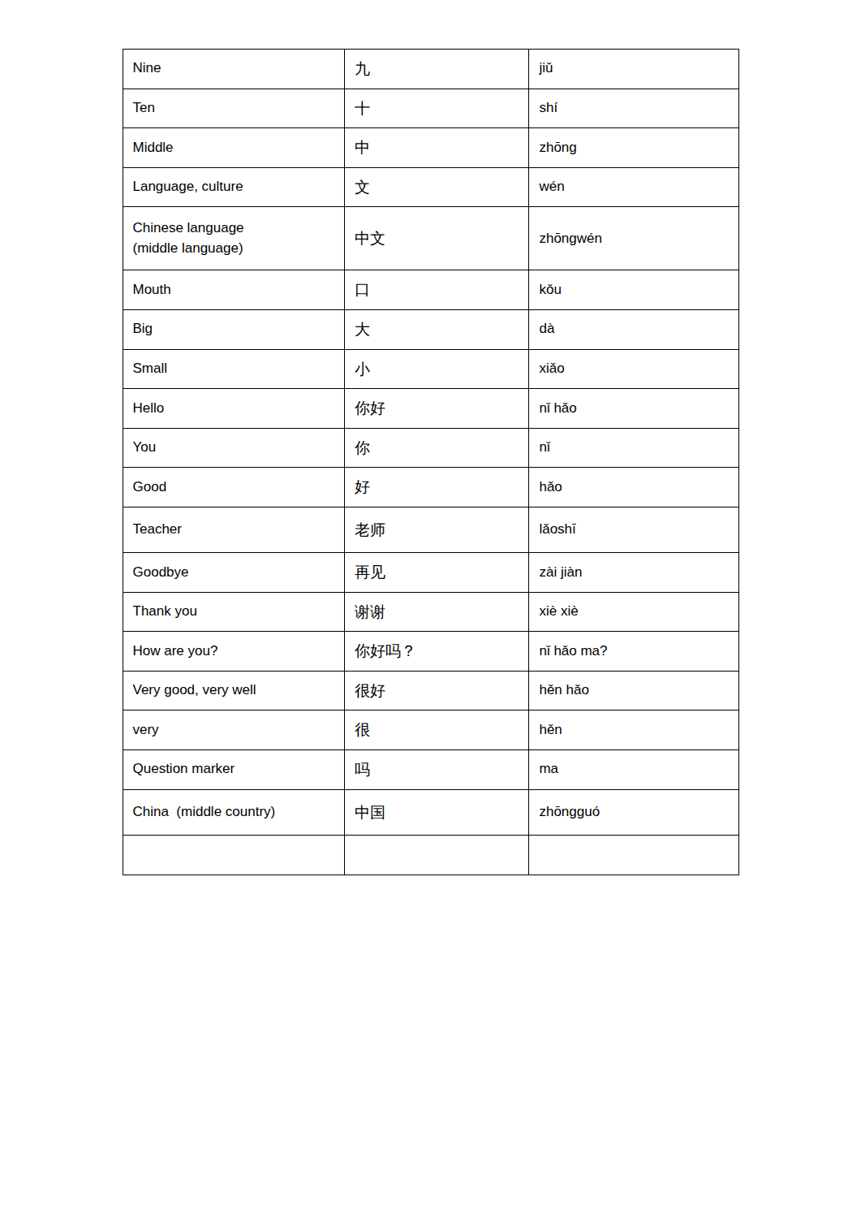| Nine | 九 | jiǔ |
| Ten | 十 | shí |
| Middle | 中 | zhōng |
| Language, culture | 文 | wén |
| Chinese language (middle language) | 中文 | zhōngwén |
| Mouth | 口 | kǒu |
| Big | 大 | dà |
| Small | 小 | xiǎo |
| Hello | 你好 | nǐ hǎo |
| You | 你 | nǐ |
| Good | 好 | hǎo |
| Teacher | 老师 | lǎoshī |
| Goodbye | 再见 | zài jiàn |
| Thank you | 谢谢 | xiè xiè |
| How are you? | 你好吗？ | nǐ hǎo ma? |
| Very good, very well | 很好 | hěn hǎo |
| very | 很 | hěn |
| Question marker | 吗 | ma |
| China (middle country) | 中国 | zhōngguó |